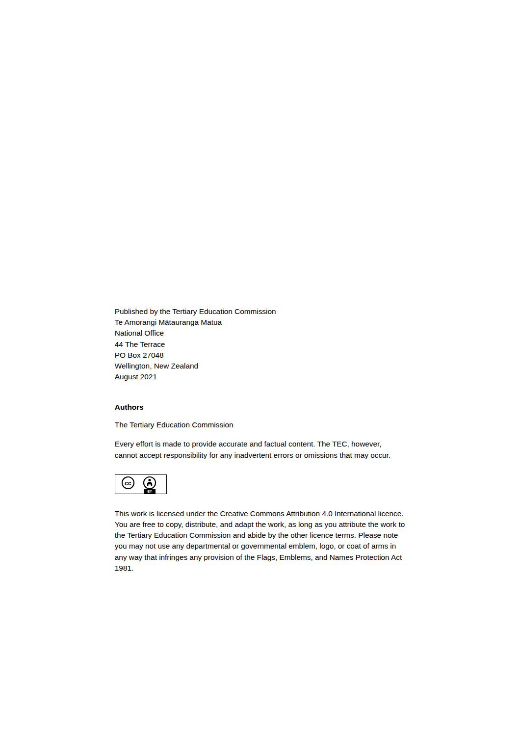Published by the Tertiary Education Commission
Te Amorangi Mātauranga Matua
National Office
44 The Terrace
PO Box 27048
Wellington, New Zealand
August 2021
Authors
The Tertiary Education Commission
Every effort is made to provide accurate and factual content. The TEC, however, cannot accept responsibility for any inadvertent errors or omissions that may occur.
cc BY
This work is licensed under the Creative Commons Attribution 4.0 International licence. You are free to copy, distribute, and adapt the work, as long as you attribute the work to the Tertiary Education Commission and abide by the other licence terms. Please note you may not use any departmental or governmental emblem, logo, or coat of arms in any way that infringes any provision of the Flags, Emblems, and Names Protection Act 1981.